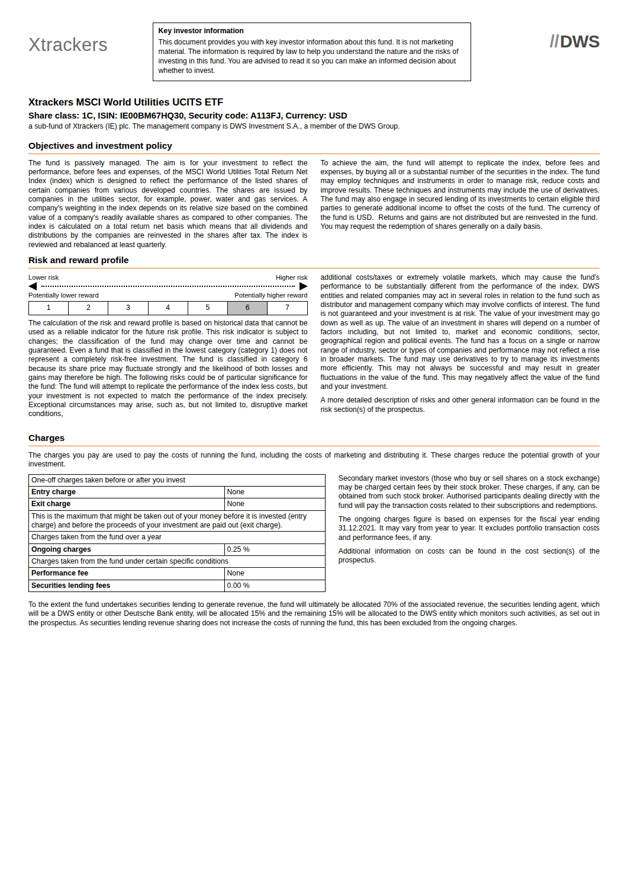Xtrackers
Key investor information
This document provides you with key investor information about this fund. It is not marketing material. The information is required by law to help you understand the nature and the risks of investing in this fund. You are advised to read it so you can make an informed decision about whether to invest.
//DWS
Xtrackers MSCI World Utilities UCITS ETF
Share class: 1C, ISIN: IE00BM67HQ30, Security code: A113FJ, Currency: USD
a sub-fund of Xtrackers (IE) plc. The management company is DWS Investment S.A., a member of the DWS Group.
Objectives and investment policy
The fund is passively managed. The aim is for your investment to reflect the performance, before fees and expenses, of the MSCI World Utilities Total Return Net Index (index) which is designed to reflect the performance of the listed shares of certain companies from various developed countries. The shares are issued by companies in the utilities sector, for example, power, water and gas services. A company's weighting in the index depends on its relative size based on the combined value of a company's readily available shares as compared to other companies. The index is calculated on a total return net basis which means that all dividends and distributions by the companies are reinvested in the shares after tax. The index is reviewed and rebalanced at least quarterly.
To achieve the aim, the fund will attempt to replicate the index, before fees and expenses, by buying all or a substantial number of the securities in the index. The fund may employ techniques and instruments in order to manage risk, reduce costs and improve results. These techniques and instruments may include the use of derivatives. The fund may also engage in secured lending of its investments to certain eligible third parties to generate additional income to offset the costs of the fund. The currency of the fund is USD. Returns and gains are not distributed but are reinvested in the fund. You may request the redemption of shares generally on a daily basis.
Risk and reward profile
Lower risk Higher risk
Potentially lower reward Potentially higher reward
| 1 | 2 | 3 | 4 | 5 | 6 | 7 |
The calculation of the risk and reward profile is based on historical data that cannot be used as a reliable indicator for the future risk profile. This risk indicator is subject to changes; the classification of the fund may change over time and cannot be guaranteed. Even a fund that is classified in the lowest category (category 1) does not represent a completely risk-free investment. The fund is classified in category 6 because its share price may fluctuate strongly and the likelihood of both losses and gains may therefore be high. The following risks could be of particular significance for the fund: The fund will attempt to replicate the performance of the index less costs, but your investment is not expected to match the performance of the index precisely. Exceptional circumstances may arise, such as, but not limited to, disruptive market conditions,
additional costs/taxes or extremely volatile markets, which may cause the fund's performance to be substantially different from the performance of the index. DWS entities and related companies may act in several roles in relation to the fund such as distributor and management company which may involve conflicts of interest. The fund is not guaranteed and your investment is at risk. The value of your investment may go down as well as up. The value of an investment in shares will depend on a number of factors including, but not limited to, market and economic conditions, sector, geographical region and political events. The fund has a focus on a single or narrow range of industry, sector or types of companies and performance may not reflect a rise in broader markets. The fund may use derivatives to try to manage its investments more efficiently. This may not always be successful and may result in greater fluctuations in the value of the fund. This may negatively affect the value of the fund and your investment.
A more detailed description of risks and other general information can be found in the risk section(s) of the prospectus.
Charges
The charges you pay are used to pay the costs of running the fund, including the costs of marketing and distributing it. These charges reduce the potential growth of your investment.
| One-off charges taken before or after you invest |
| Entry charge | None |
| Exit charge | None |
| This is the maximum that might be taken out of your money before it is invested (entry charge) and before the proceeds of your investment are paid out (exit charge). |
| Charges taken from the fund over a year |
| Ongoing charges | 0.25 % |
| Charges taken from the fund under certain specific conditions |
| Performance fee | None |
| Securities lending fees | 0.00 % |
Secondary market investors (those who buy or sell shares on a stock exchange) may be charged certain fees by their stock broker. These charges, if any, can be obtained from such stock broker. Authorised participants dealing directly with the fund will pay the transaction costs related to their subscriptions and redemptions.
The ongoing charges figure is based on expenses for the fiscal year ending 31.12.2021. It may vary from year to year. It excludes portfolio transaction costs and performance fees, if any.
Additional information on costs can be found in the cost section(s) of the prospectus.
To the extent the fund undertakes securities lending to generate revenue, the fund will ultimately be allocated 70% of the associated revenue, the securities lending agent, which will be a DWS entity or other Deutsche Bank entity, will be allocated 15% and the remaining 15% will be allocated to the DWS entity which monitors such activities, as set out in the prospectus. As securities lending revenue sharing does not increase the costs of running the fund, this has been excluded from the ongoing charges.